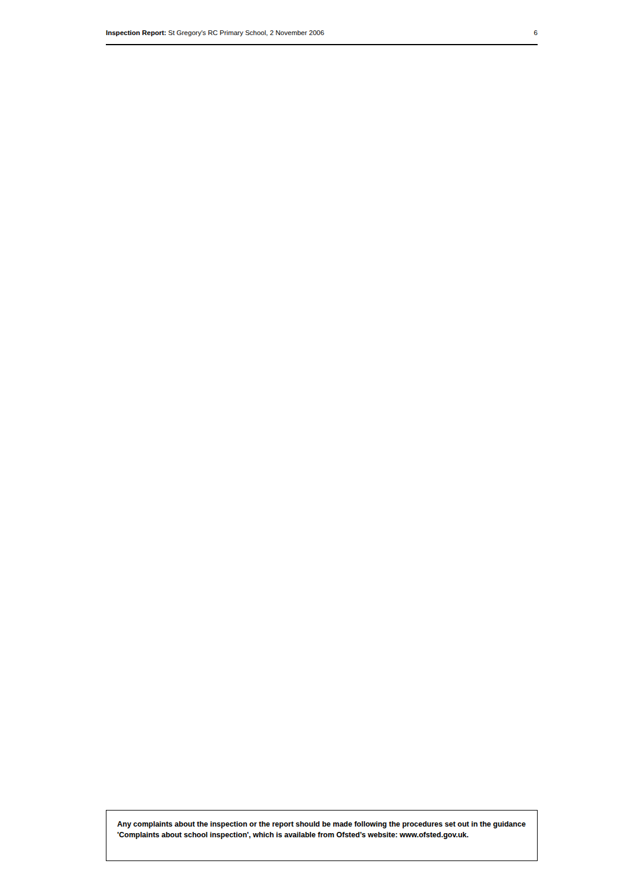Inspection Report: St Gregory's RC Primary School, 2 November 2006
6
Any complaints about the inspection or the report should be made following the procedures set out in the guidance 'Complaints about school inspection', which is available from Ofsted’s website: www.ofsted.gov.uk.